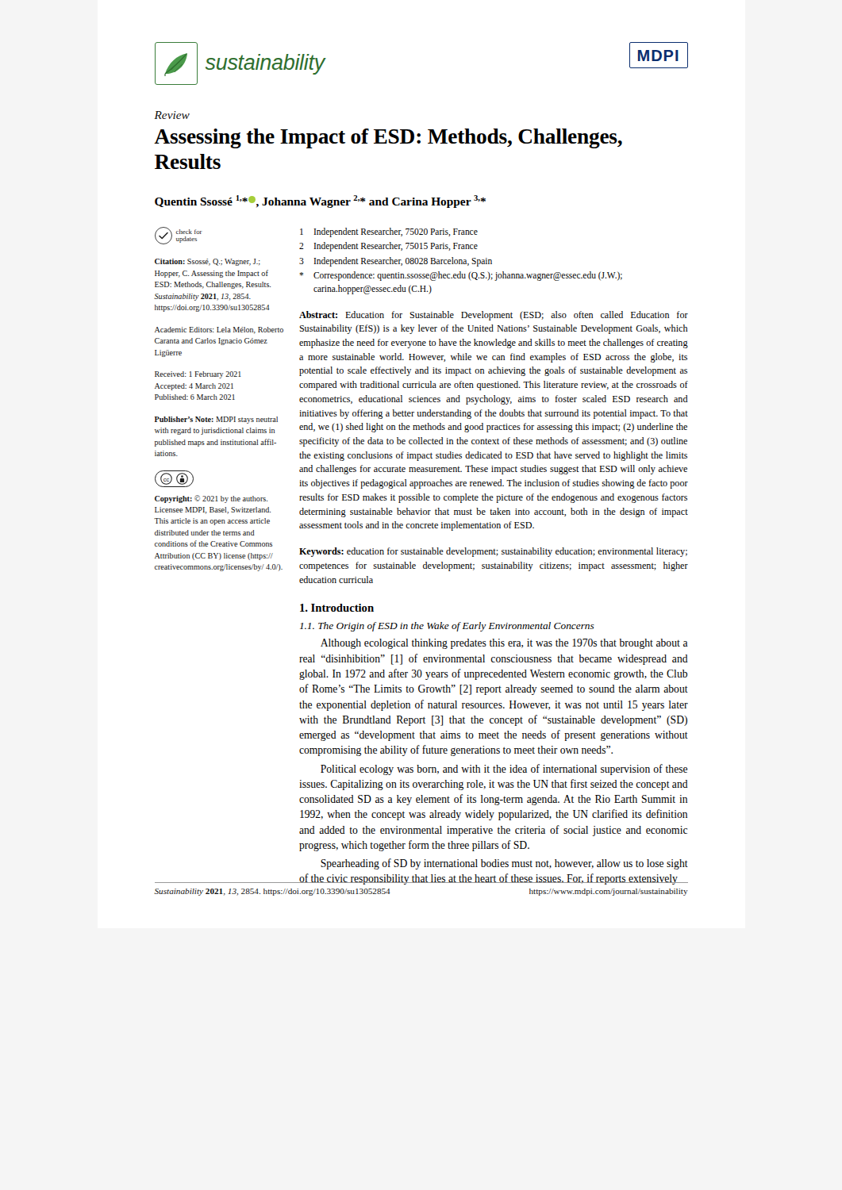sustainability
MDPI
Review
Assessing the Impact of ESD: Methods, Challenges, Results
Quentin Ssossé 1,* , Johanna Wagner 2,* and Carina Hopper 3,*
check for
updates
Citation: Ssossé, Q.; Wagner, J.; Hopper, C. Assessing the Impact of ESD: Methods, Challenges, Results. Sustainability 2021, 13, 2854. https://doi.org/10.3390/su13052854
Academic Editors: Lela Mélon, Roberto Caranta and Carlos Ignacio Gómez Ligüerre
Received: 1 February 2021
Accepted: 4 March 2021
Published: 6 March 2021
Publisher’s Note: MDPI stays neutral with regard to jurisdictional claims in published maps and institutional affil- iations.
cc
Copyright: © 2021 by the authors. Licensee MDPI, Basel, Switzerland. This article is an open access article distributed under the terms and conditions of the Creative Commons Attribution (CC BY) license (https:// creativecommons.org/licenses/by/ 4.0/).
1 Independent Researcher, 75020 Paris, France
2 Independent Researcher, 75015 Paris, France
3 Independent Researcher, 08028 Barcelona, Spain
*Correspondence: quentin.ssosse@hec.edu (Q.S.); johanna.wagner@essec.edu (J.W.);
carina.hopper@essec.edu (C.H.)
Abstract: Education for Sustainable Development (ESD; also often called Education for Sustainability (EfS)) is a key lever of the United Nations’ Sustainable Development Goals, which emphasize the need for everyone to have the knowledge and skills to meet the challenges of creating a more sustainable world. However, while we can find examples of ESD across the globe, its potential to scale effectively and its impact on achieving the goals of sustainable development as compared with traditional curricula are often questioned. This literature review, at the crossroads of econometrics, educational sciences and psychology, aims to foster scaled ESD research and initiatives by offering a better understanding of the doubts that surround its potential impact. To that end, we (1) shed light on the methods and good practices for assessing this impact; (2) underline the specificity of the data to be collected in the context of these methods of assessment; and (3) outline the existing conclusions of impact studies dedicated to ESD that have served to highlight the limits and challenges for accurate measurement. These impact studies suggest that ESD will only achieve its objectives if pedagogical approaches are renewed. The inclusion of studies showing de facto poor results for ESD makes it possible to complete the picture of the endogenous and exogenous factors determining sustainable behavior that must be taken into account, both in the design of impact assessment tools and in the concrete implementation of ESD.
Keywords: education for sustainable development; sustainability education; environmental literacy; competences for sustainable development; sustainability citizens; impact assessment; higher education curricula
1. Introduction
1.1. The Origin of ESD in the Wake of Early Environmental Concerns
Although ecological thinking predates this era, it was the 1970s that brought about a real “disinhibition” [1] of environmental consciousness that became widespread and global. In 1972 and after 30 years of unprecedented Western economic growth, the Club of Rome’s “The Limits to Growth” [2] report already seemed to sound the alarm about the exponential depletion of natural resources. However, it was not until 15 years later with the Brundtland Report [3] that the concept of “sustainable development” (SD) emerged as “development that aims to meet the needs of present generations without compromising the ability of future generations to meet their own needs”.
Political ecology was born, and with it the idea of international supervision of these issues. Capitalizing on its overarching role, it was the UN that first seized the concept and consolidated SD as a key element of its long-term agenda. At the Rio Earth Summit in 1992, when the concept was already widely popularized, the UN clarified its definition and added to the environmental imperative the criteria of social justice and economic progress, which together form the three pillars of SD.
Spearheading of SD by international bodies must not, however, allow us to lose sight of the civic responsibility that lies at the heart of these issues. For, if reports extensively
Sustainability 2021, 13, 2854. https://doi.org/10.3390/su13052854
https://www.mdpi.com/journal/sustainability